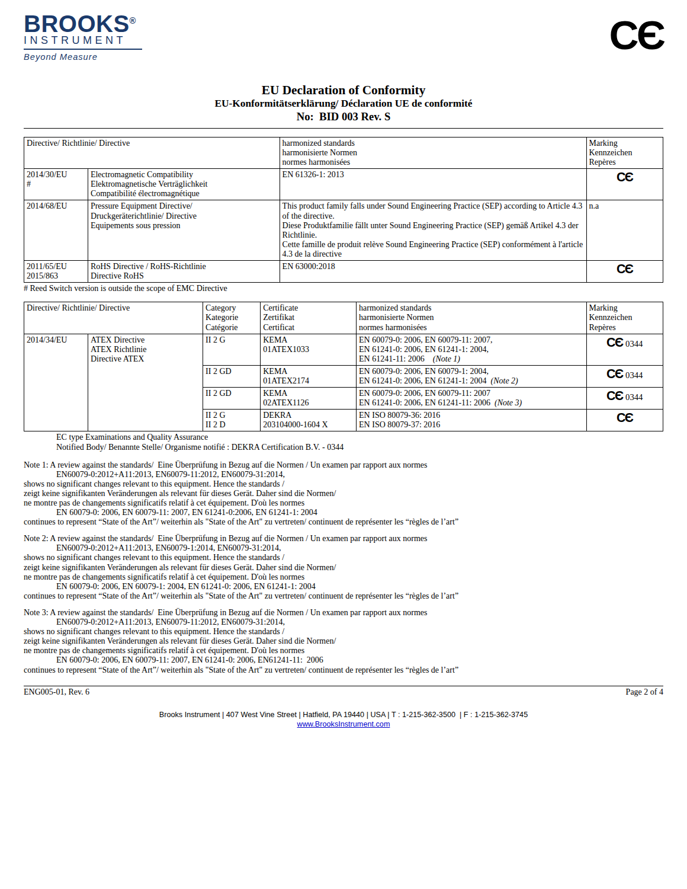BROOKS®
INSTRUMENT
Beyond Measure
CЄ
EU Declaration of Conformity
EU-Konformitätserklärung/ Déclaration UE de conformité
No: BID 003 Rev. S
| Directive/ Richtlinie/ Directive | harmonized standards harmonisierte Normen normes harmonisées | Marking Kennzeichen Repères |
| 2014/30/EU # | Electromagnetic Compatibility Elektromagnetische Verträglichkeit Compatibilité électromagnétique | EN 61326-1: 2013 | CЄ |
| 2014/68/EU | Pressure Equipment Directive/ Druckgeräterichtlinie/ Directive Equipements sous pression | This product family falls under Sound Engineering Practice (SEP) according to Article 4.3 of the directive. Diese Produktfamilie fällt unter Sound Engineering Practice (SEP) gemäß Artikel 4.3 der Richtlinie. Cette famille de produit relève Sound Engineering Practice (SEP) conformément à l'article 4.3 de la directive | n.a |
| 2011/65/EU 2015/863 | RoHS Directive / RoHS-Richtlinie Directive RoHS | EN 63000:2018 | CЄ |
# Reed Switch version is outside the scope of EMC Directive
| Directive/ Richtlinie/ Directive | Category Kategorie Catégorie | Certificate Zertifikat Certificat | harmonized standards harmonisierte Normen normes harmonisées | Marking Kennzeichen Repères |
| 2014/34/EU | ATEX Directive ATEX Richtlinie Directive ATEX | II 2 G | KEMA 01ATEX1033 | EN 60079-0: 2006, EN 60079-11: 2007, EN 61241-0: 2006, EN 61241-1: 2004, EN 61241-11: 2006 (Note 1) | CЄ 0344 |
| II 2 GD | KEMA 01ATEX2174 | EN 60079-0: 2006, EN 60079-1: 2004, EN 61241-0: 2006, EN 61241-1: 2004 (Note 2) | CЄ 0344 |
| II 2 GD | KEMA 02ATEX1126 | EN 60079-0: 2006, EN 60079-11: 2007 EN 61241-0: 2006, EN 61241-11: 2006 (Note 3) | CЄ 0344 |
| II 2 G II 2 D | DEKRA 203104000-1604 X | EN ISO 80079-36: 2016 EN ISO 80079-37: 2016 | CЄ |
EC type Examinations and Quality Assurance
Notified Body/ Benannte Stelle/ Organisme notifié : DEKRA Certification B.V. - 0344
Note 1: A review against the standards/ Eine Überprüfung in Bezug auf die Normen / Un examen par rapport aux normes
EN60079-0:2012+A11:2013, EN60079-11:2012, EN60079-31:2014,
shows no significant changes relevant to this equipment. Hence the standards /
zeigt keine signifikanten Veränderungen als relevant für dieses Gerät. Daher sind die Normen/
ne montre pas de changements significatifs relatif à cet équipement. D'où les normes
EN 60079-0: 2006, EN 60079-11: 2007, EN 61241-0:2006, EN 61241-1: 2004
continues to represent “State of the Art”/ weiterhin als "State of the Art" zu vertreten/ continuent de représenter les “règles de l’art”
Note 2: A review against the standards/ Eine Überprüfung in Bezug auf die Normen / Un examen par rapport aux normes
EN60079-0:2012+A11:2013, EN60079-1:2014, EN60079-31:2014,
shows no significant changes relevant to this equipment. Hence the standards /
zeigt keine signifikanten Veränderungen als relevant für dieses Gerät. Daher sind die Normen/
ne montre pas de changements significatifs relatif à cet équipement. D'où les normes
EN 60079-0: 2006, EN 60079-1: 2004, EN 61241-0: 2006, EN 61241-1: 2004
continues to represent “State of the Art”/ weiterhin als "State of the Art" zu vertreten/ continuent de représenter les “règles de l’art”
Note 3: A review against the standards/ Eine Überprüfung in Bezug auf die Normen / Un examen par rapport aux normes
EN60079-0:2012+A11:2013, EN60079-11:2012, EN60079-31:2014,
shows no significant changes relevant to this equipment. Hence the standards /
zeigt keine signifikanten Veränderungen als relevant für dieses Gerät. Daher sind die Normen/
ne montre pas de changements significatifs relatif à cet équipement. D'où les normes
EN 60079-0: 2006, EN 60079-11: 2007, EN 61241-0: 2006, EN61241-11: 2006
continues to represent “State of the Art”/ weiterhin als "State of the Art" zu vertreten/ continuent de représenter les “règles de l’art”
ENG005-01, Rev. 6 Page 2 of 4
Brooks Instrument | 407 West Vine Street | Hatfield, PA 19440 | USA | T : 1-215-362-3500 | F : 1-215-362-3745
www.BrooksInstrument.com